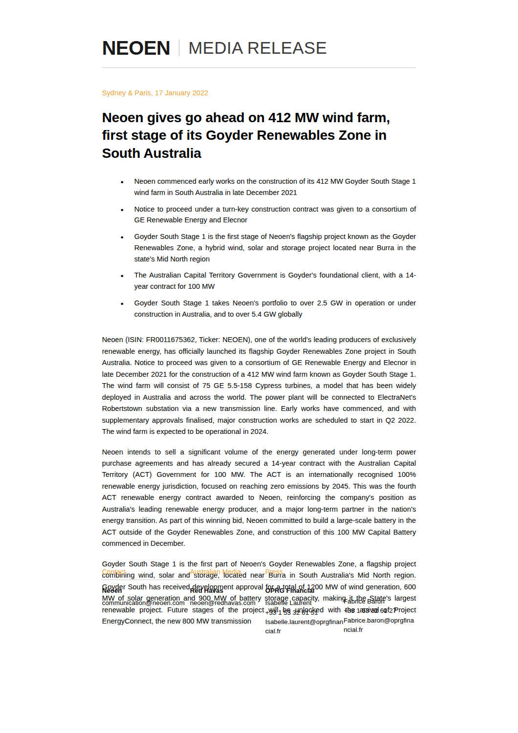NEOEN
MEDIA RELEASE
Sydney & Paris, 17 January 2022
Neoen gives go ahead on 412 MW wind farm, first stage of its Goyder Renewables Zone in South Australia
Neoen commenced early works on the construction of its 412 MW Goyder South Stage 1 wind farm in South Australia in late December 2021
Notice to proceed under a turn-key construction contract was given to a consortium of GE Renewable Energy and Elecnor
Goyder South Stage 1 is the first stage of Neoen's flagship project known as the Goyder Renewables Zone, a hybrid wind, solar and storage project located near Burra in the state's Mid North region
The Australian Capital Territory Government is Goyder's foundational client, with a 14-year contract for 100 MW
Goyder South Stage 1 takes Neoen's portfolio to over 2.5 GW in operation or under construction in Australia, and to over 5.4 GW globally
Neoen (ISIN: FR0011675362, Ticker: NEOEN), one of the world's leading producers of exclusively renewable energy, has officially launched its flagship Goyder Renewables Zone project in South Australia. Notice to proceed was given to a consortium of GE Renewable Energy and Elecnor in late December 2021 for the construction of a 412 MW wind farm known as Goyder South Stage 1. The wind farm will consist of 75 GE 5.5-158 Cypress turbines, a model that has been widely deployed in Australia and across the world. The power plant will be connected to ElectraNet's Robertstown substation via a new transmission line. Early works have commenced, and with supplementary approvals finalised, major construction works are scheduled to start in Q2 2022. The wind farm is expected to be operational in 2024.
Neoen intends to sell a significant volume of the energy generated under long-term power purchase agreements and has already secured a 14-year contract with the Australian Capital Territory (ACT) Government for 100 MW. The ACT is an internationally recognised 100% renewable energy jurisdiction, focused on reaching zero emissions by 2045. This was the fourth ACT renewable energy contract awarded to Neoen, reinforcing the company's position as Australia's leading renewable energy producer, and a major long-term partner in the nation's energy transition. As part of this winning bid, Neoen committed to build a large-scale battery in the ACT outside of the Goyder Renewables Zone, and construction of this 100 MW Capital Battery commenced in December.
Goyder South Stage 1 is the first part of Neoen's Goyder Renewables Zone, a flagship project combining wind, solar and storage, located near Burra in South Australia's Mid North region. Goyder South has received development approval for a total of 1200 MW of wind generation, 600 MW of solar generation and 900 MW of battery storage capacity, making it the State's largest renewable project. Future stages of the project will be unlocked with the arrival of Project EnergyConnect, the new 800 MW transmission
Contact
Australian Media
Press
Neoen
communication@neoen.com
Red Havas
neoen@redhavas.com
OPRG Financial
Isabelle Laurent
+33 1 53 32 61 51
Isabelle.laurent@oprgfinancial.fr
Fabrice Baron
+33 1 53 32 61 27
Fabrice.baron@oprgfinancial.fr